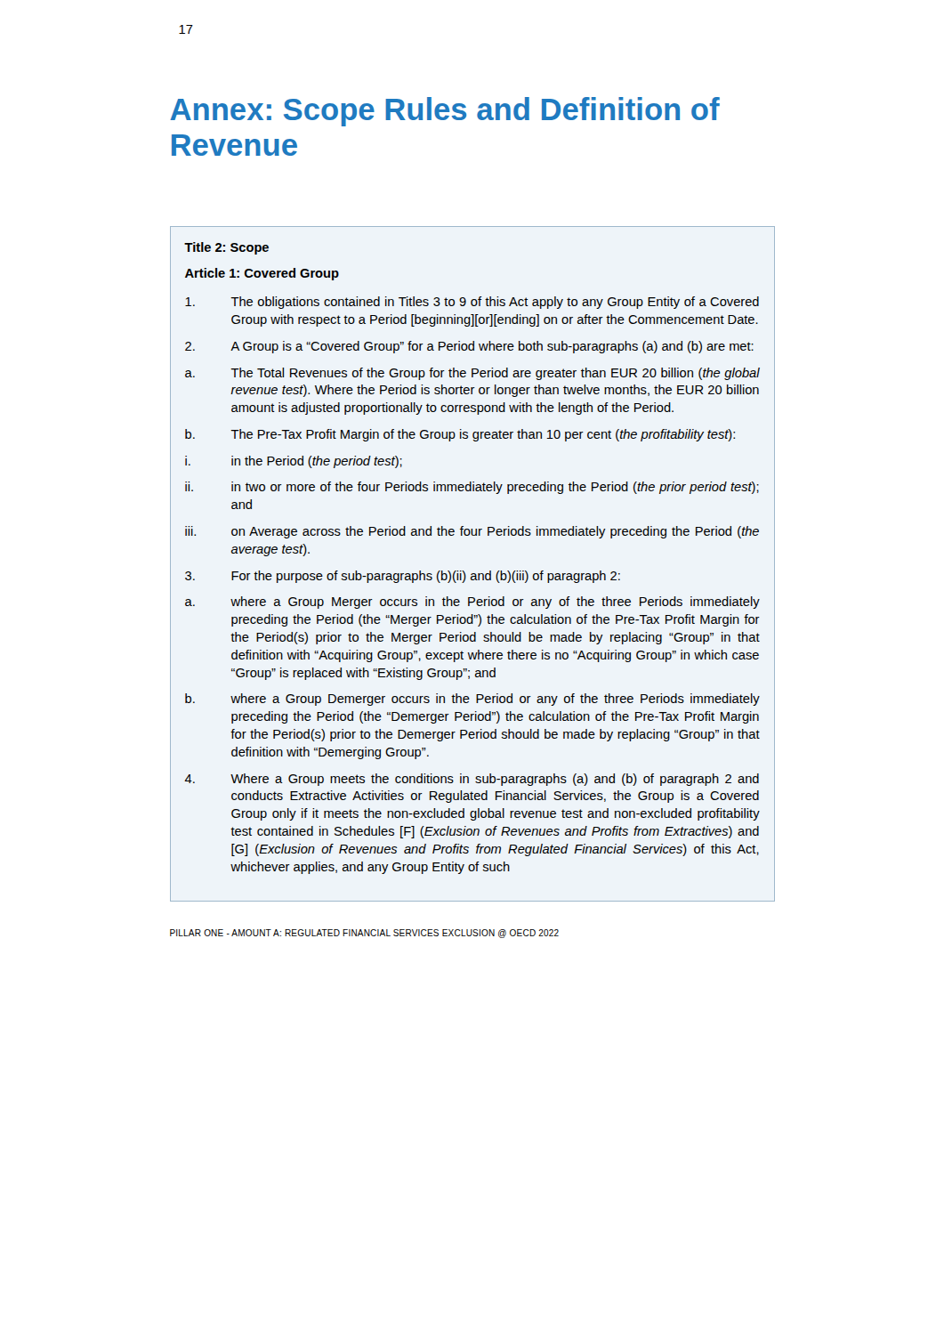17
Annex: Scope Rules and Definition of Revenue
Title 2: Scope
Article 1: Covered Group
| 1. | The obligations contained in Titles 3 to 9 of this Act apply to any Group Entity of a Covered Group with respect to a Period [beginning][or][ending] on or after the Commencement Date. |
| 2. | A Group is a “Covered Group” for a Period where both sub-paragraphs (a) and (b) are met: |
| a. | The Total Revenues of the Group for the Period are greater than EUR 20 billion ( the global revenue test ). Where the Period is shorter or longer than twelve months, the EUR 20 billion amount is adjusted proportionally to correspond with the length of the Period. |
| b. | The Pre-Tax Profit Margin of the Group is greater than 10 per cent ( the profitability test ): |
| i. | in the Period ( the period test ); |
| ii. | in two or more of the four Periods immediately preceding the Period ( the prior period test ); and |
| iii. | on Average across the Period and the four Periods immediately preceding the Period ( the average test ). |
| 3. | For the purpose of sub-paragraphs (b)(ii) and (b)(iii) of paragraph 2: |
| a. | where a Group Merger occurs in the Period or any of the three Periods immediately preceding the Period (the “Merger Period”) the calculation of the Pre-Tax Profit Margin for the Period(s) prior to the Merger Period should be made by replacing “Group” in that definition with “Acquiring Group”, except where there is no “Acquiring Group” in which case “Group” is replaced with “Existing Group”; and |
| b. | where a Group Demerger occurs in the Period or any of the three Periods immediately preceding the Period (the “Demerger Period”) the calculation of the Pre-Tax Profit Margin for the Period(s) prior to the Demerger Period should be made by replacing “Group” in that definition with “Demerging Group”. |
| 4. | Where a Group meets the conditions in sub-paragraphs (a) and (b) of paragraph 2 and conducts Extractive Activities or Regulated Financial Services, the Group is a Covered Group only if it meets the non-excluded global revenue test and non-excluded profitability test contained in Schedules [F] ( Exclusion of Revenues and Profits from Extractives ) and [G] ( Exclusion of Revenues and Profits from Regulated Financial Services ) of this Act, whichever applies, and any Group Entity of such |
PILLAR ONE - AMOUNT A: REGULATED FINANCIAL SERVICES EXCLUSION @ OECD 2022